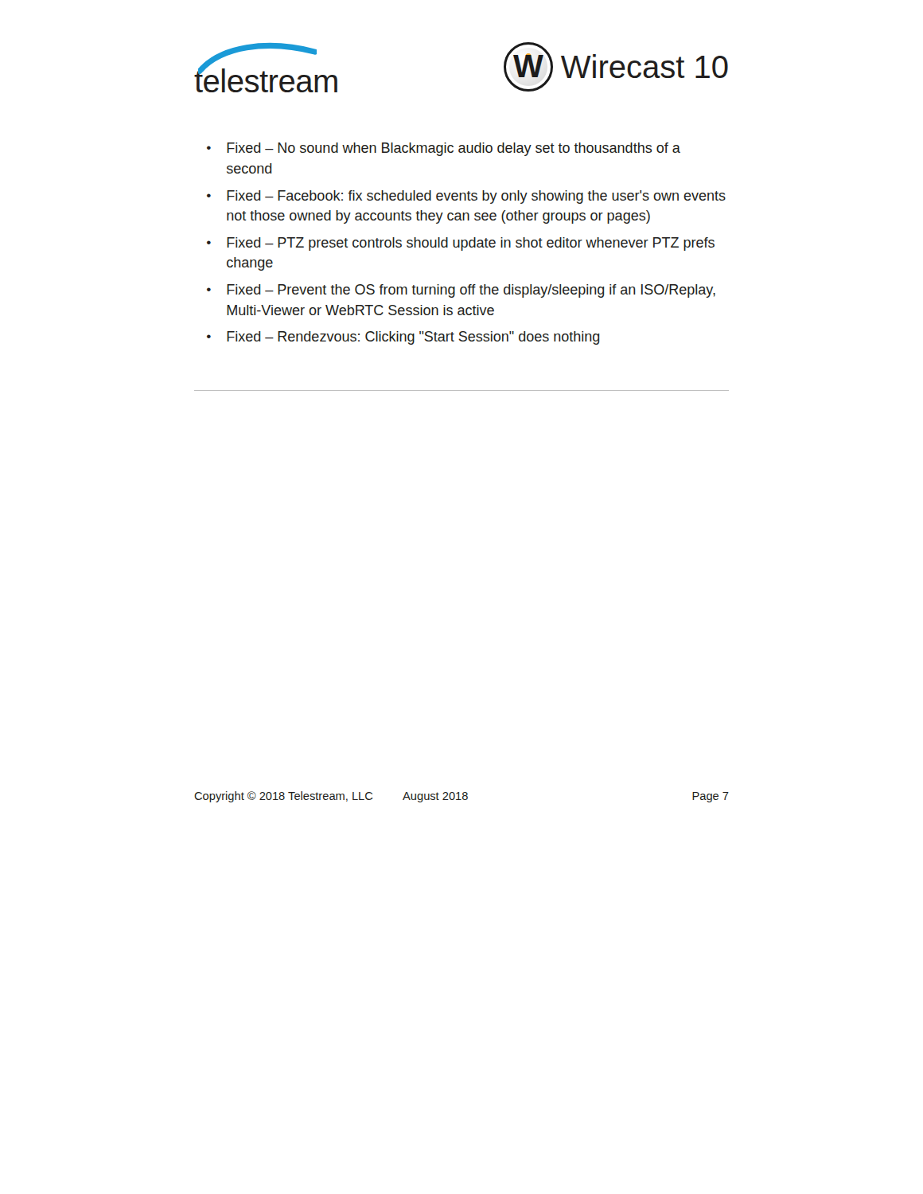telestream
W
Wirecast 10
Fixed – No sound when Blackmagic audio delay set to thousandths of a second
Fixed – Facebook: fix scheduled events by only showing the user's own events not those owned by accounts they can see (other groups or pages)
Fixed – PTZ preset controls should update in shot editor whenever PTZ prefs change
Fixed – Prevent the OS from turning off the display/sleeping if an ISO/Replay, Multi-Viewer or WebRTC Session is active
Fixed – Rendezvous: Clicking "Start Session" does nothing
Copyright © 2018 Telestream, LLC
August 2018
Page 7